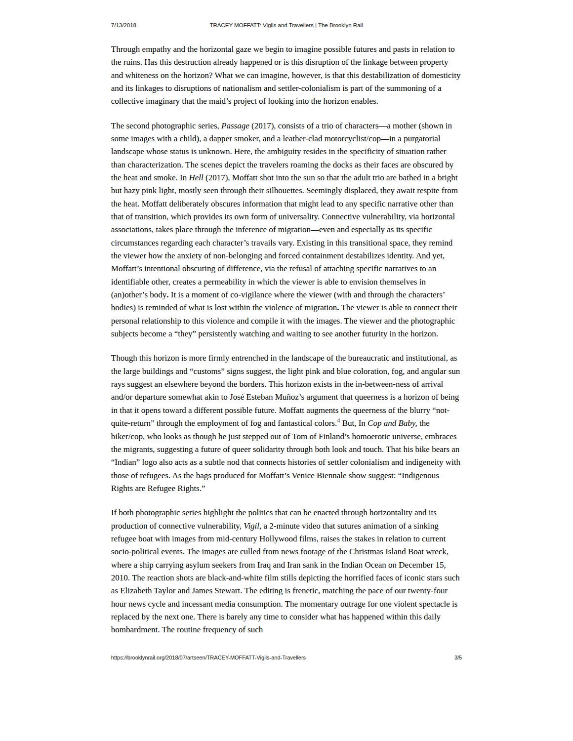7/13/2018 TRACEY MOFFATT: Vigils and Travellers | The Brooklyn Rail
Through empathy and the horizontal gaze we begin to imagine possible futures and pasts in relation to the ruins. Has this destruction already happened or is this disruption of the linkage between property and whiteness on the horizon? What we can imagine, however, is that this destabilization of domesticity and its linkages to disruptions of nationalism and settler-colonialism is part of the summoning of a collective imaginary that the maid’s project of looking into the horizon enables.
The second photographic series, Passage (2017), consists of a trio of characters—a mother (shown in some images with a child), a dapper smoker, and a leather-clad motorcyclist/cop—in a purgatorial landscape whose status is unknown. Here, the ambiguity resides in the specificity of situation rather than characterization. The scenes depict the travelers roaming the docks as their faces are obscured by the heat and smoke. In Hell (2017), Moffatt shot into the sun so that the adult trio are bathed in a bright but hazy pink light, mostly seen through their silhouettes. Seemingly displaced, they await respite from the heat. Moffatt deliberately obscures information that might lead to any specific narrative other than that of transition, which provides its own form of universality. Connective vulnerability, via horizontal associations, takes place through the inference of migration—even and especially as its specific circumstances regarding each character’s travails vary. Existing in this transitional space, they remind the viewer how the anxiety of non-belonging and forced containment destabilizes identity. And yet, Moffatt’s intentional obscuring of difference, via the refusal of attaching specific narratives to an identifiable other, creates a permeability in which the viewer is able to envision themselves in (an)other’s body. It is a moment of co-vigilance where the viewer (with and through the characters’ bodies) is reminded of what is lost within the violence of migration. The viewer is able to connect their personal relationship to this violence and compile it with the images. The viewer and the photographic subjects become a “they” persistently watching and waiting to see another futurity in the horizon.
Though this horizon is more firmly entrenched in the landscape of the bureaucratic and institutional, as the large buildings and “customs” signs suggest, the light pink and blue coloration, fog, and angular sun rays suggest an elsewhere beyond the borders. This horizon exists in the in-between-ness of arrival and/or departure somewhat akin to José Esteban Muñoz’s argument that queerness is a horizon of being in that it opens toward a different possible future. Moffatt augments the queerness of the blurry “not-quite-return” through the employment of fog and fantastical colors.4 But, In Cop and Baby, the biker/cop, who looks as though he just stepped out of Tom of Finland’s homoerotic universe, embraces the migrants, suggesting a future of queer solidarity through both look and touch. That his bike bears an “Indian” logo also acts as a subtle nod that connects histories of settler colonialism and indigeneity with those of refugees. As the bags produced for Moffatt’s Venice Biennale show suggest: “Indigenous Rights are Refugee Rights.”
If both photographic series highlight the politics that can be enacted through horizontality and its production of connective vulnerability, Vigil, a 2-minute video that sutures animation of a sinking refugee boat with images from mid-century Hollywood films, raises the stakes in relation to current socio-political events. The images are culled from news footage of the Christmas Island Boat wreck, where a ship carrying asylum seekers from Iraq and Iran sank in the Indian Ocean on December 15, 2010. The reaction shots are black-and-white film stills depicting the horrified faces of iconic stars such as Elizabeth Taylor and James Stewart. The editing is frenetic, matching the pace of our twenty-four hour news cycle and incessant media consumption. The momentary outrage for one violent spectacle is replaced by the next one. There is barely any time to consider what has happened within this daily bombardment. The routine frequency of such
https://brooklynrail.org/2018/07/artseen/TRACEY-MOFFATT-Vigils-and-Travellers 3/5